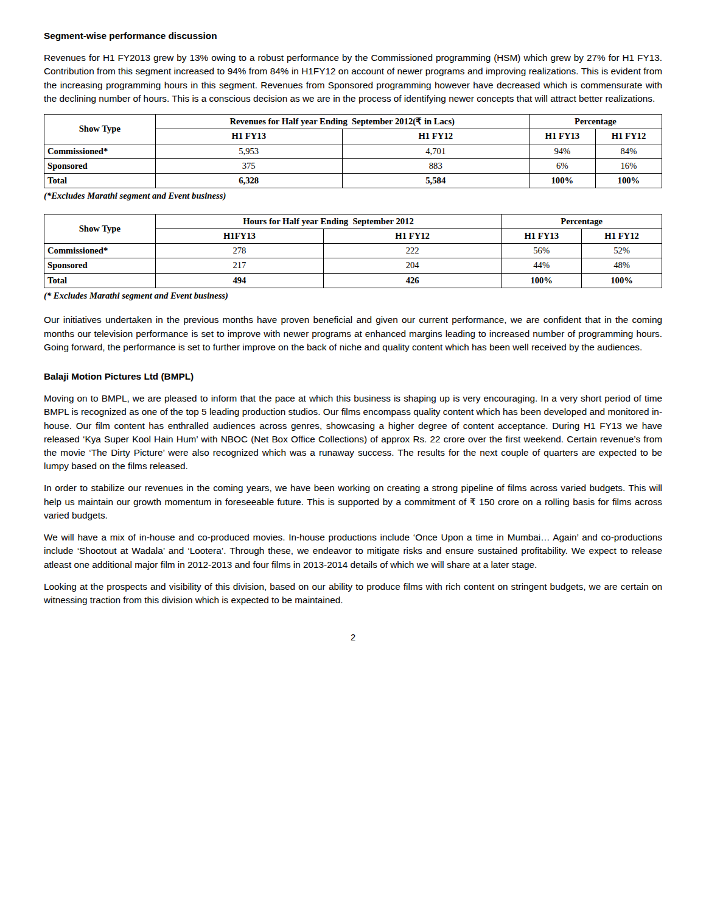Segment-wise performance discussion
Revenues for H1 FY2013 grew by 13% owing to a robust performance by the Commissioned programming (HSM) which grew by 27% for H1 FY13. Contribution from this segment increased to 94% from 84% in H1FY12 on account of newer programs and improving realizations. This is evident from the increasing programming hours in this segment. Revenues from Sponsored programming however have decreased which is commensurate with the declining number of hours. This is a conscious decision as we are in the process of identifying newer concepts that will attract better realizations.
| Show Type | Revenues for Half year Ending September 2012( ₹ in Lacs) | Percentage |
| --- | --- | --- |
| H1 FY13 | H1 FY12 | H1 FY13 | H1 FY12 |
| Commissioned* | 5,953 | 4,701 | 94% | 84% |
| Sponsored | 375 | 883 | 6% | 16% |
| Total | 6,328 | 5,584 | 100% | 100% |
(*Excludes Marathi segment and Event business)
| Show Type | Hours for Half year Ending September 2012 | Percentage |
| --- | --- | --- |
| H1FY13 | H1 FY12 | H1 FY13 | H1 FY12 |
| Commissioned* | 278 | 222 | 56% | 52% |
| Sponsored | 217 | 204 | 44% | 48% |
| Total | 494 | 426 | 100% | 100% |
(* Excludes Marathi segment and Event business)
Our initiatives undertaken in the previous months have proven beneficial and given our current performance, we are confident that in the coming months our television performance is set to improve with newer programs at enhanced margins leading to increased number of programming hours. Going forward, the performance is set to further improve on the back of niche and quality content which has been well received by the audiences.
Balaji Motion Pictures Ltd (BMPL)
Moving on to BMPL, we are pleased to inform that the pace at which this business is shaping up is very encouraging. In a very short period of time BMPL is recognized as one of the top 5 leading production studios. Our films encompass quality content which has been developed and monitored in-house. Our film content has enthralled audiences across genres, showcasing a higher degree of content acceptance. During H1 FY13 we have released ‘Kya Super Kool Hain Hum’ with NBOC (Net Box Office Collections) of approx Rs. 22 crore over the first weekend. Certain revenue’s from the movie ‘The Dirty Picture’ were also recognized which was a runaway success. The results for the next couple of quarters are expected to be lumpy based on the films released.
In order to stabilize our revenues in the coming years, we have been working on creating a strong pipeline of films across varied budgets. This will help us maintain our growth momentum in foreseeable future. This is supported by a commitment of ₹ 150 crore on a rolling basis for films across varied budgets.
We will have a mix of in-house and co-produced movies. In-house productions include ‘Once Upon a time in Mumbai… Again’ and co-productions include ‘Shootout at Wadala’ and ‘Lootera’. Through these, we endeavor to mitigate risks and ensure sustained profitability. We expect to release atleast one additional major film in 2012-2013 and four films in 2013-2014 details of which we will share at a later stage.
Looking at the prospects and visibility of this division, based on our ability to produce films with rich content on stringent budgets, we are certain on witnessing traction from this division which is expected to be maintained.
2